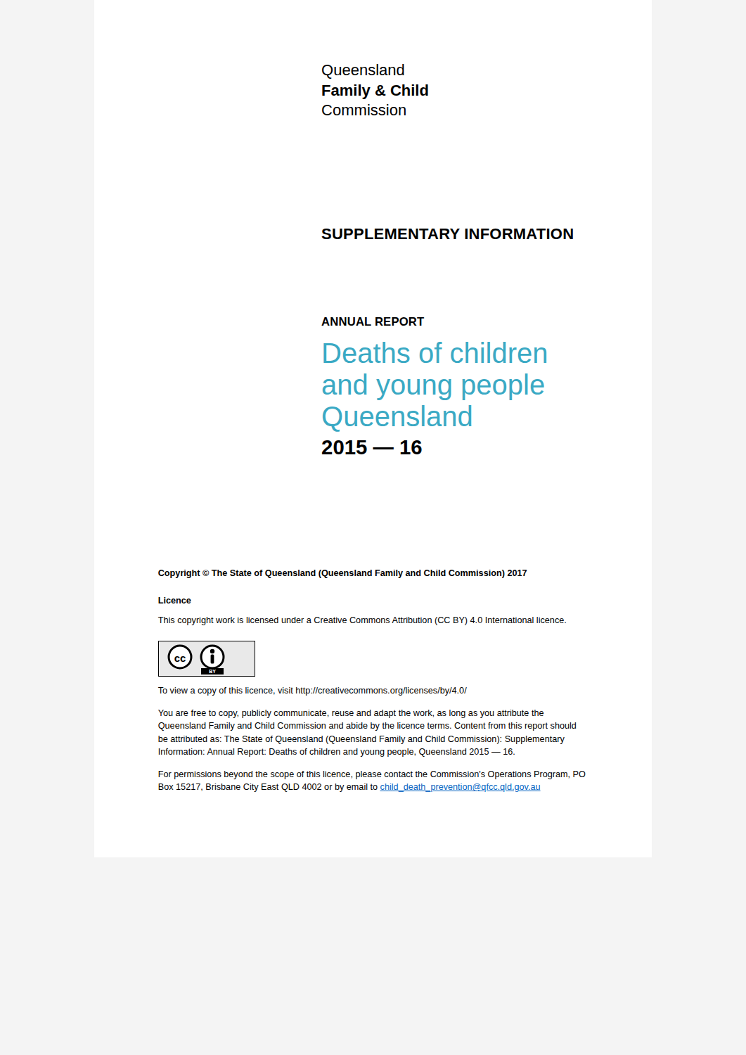Queensland
Family & Child
Commission
SUPPLEMENTARY INFORMATION
ANNUAL REPORT
Deaths of children
and young people
Queensland
2015 — 16
Copyright © The State of Queensland (Queensland Family and Child Commission) 2017
Licence
This copyright work is licensed under a Creative Commons Attribution (CC BY) 4.0 International licence.
cc BY
To view a copy of this licence, visit http://creativecommons.org/licenses/by/4.0/
You are free to copy, publicly communicate, reuse and adapt the work, as long as you attribute the Queensland Family and Child Commission and abide by the licence terms. Content from this report should be attributed as: The State of Queensland (Queensland Family and Child Commission): Supplementary Information: Annual Report: Deaths of children and young people, Queensland 2015 — 16.
For permissions beyond the scope of this licence, please contact the Commission's Operations Program, PO Box 15217, Brisbane City East QLD 4002 or by email to child_death_prevention@qfcc.qld.gov.au